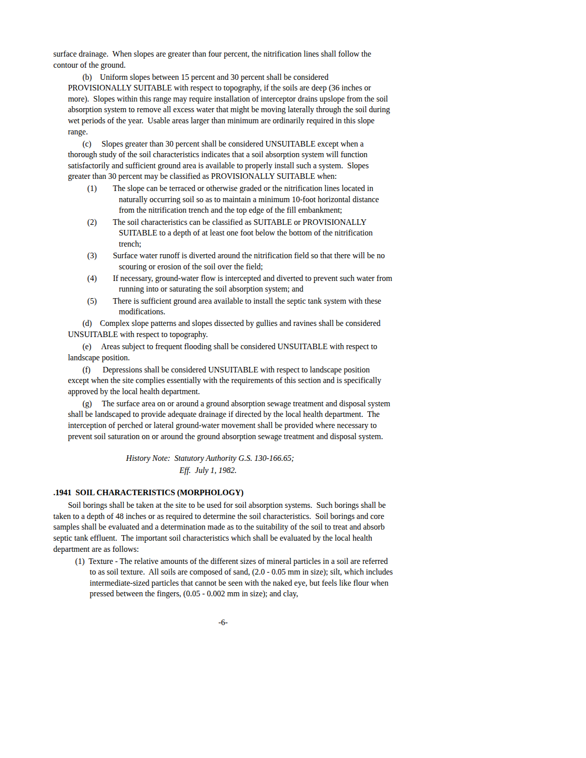surface drainage. When slopes are greater than four percent, the nitrification lines shall follow the contour of the ground.
(b) Uniform slopes between 15 percent and 30 percent shall be considered PROVISIONALLY SUITABLE with respect to topography, if the soils are deep (36 inches or more). Slopes within this range may require installation of interceptor drains upslope from the soil absorption system to remove all excess water that might be moving laterally through the soil during wet periods of the year. Usable areas larger than minimum are ordinarily required in this slope range.
(c) Slopes greater than 30 percent shall be considered UNSUITABLE except when a thorough study of the soil characteristics indicates that a soil absorption system will function satisfactorily and sufficient ground area is available to properly install such a system. Slopes greater than 30 percent may be classified as PROVISIONALLY SUITABLE when:
(1) The slope can be terraced or otherwise graded or the nitrification lines located in naturally occurring soil so as to maintain a minimum 10-foot horizontal distance from the nitrification trench and the top edge of the fill embankment;
(2) The soil characteristics can be classified as SUITABLE or PROVISIONALLY SUITABLE to a depth of at least one foot below the bottom of the nitrification trench;
(3) Surface water runoff is diverted around the nitrification field so that there will be no scouring or erosion of the soil over the field;
(4) If necessary, ground-water flow is intercepted and diverted to prevent such water from running into or saturating the soil absorption system; and
(5) There is sufficient ground area available to install the septic tank system with these modifications.
(d) Complex slope patterns and slopes dissected by gullies and ravines shall be considered UNSUITABLE with respect to topography.
(e) Areas subject to frequent flooding shall be considered UNSUITABLE with respect to landscape position.
(f) Depressions shall be considered UNSUITABLE with respect to landscape position except when the site complies essentially with the requirements of this section and is specifically approved by the local health department.
(g) The surface area on or around a ground absorption sewage treatment and disposal system shall be landscaped to provide adequate drainage if directed by the local health department. The interception of perched or lateral ground-water movement shall be provided where necessary to prevent soil saturation on or around the ground absorption sewage treatment and disposal system.
History Note: Statutory Authority G.S. 130-166.65;
Eff. July 1, 1982.
.1941 SOIL CHARACTERISTICS (MORPHOLOGY)
Soil borings shall be taken at the site to be used for soil absorption systems. Such borings shall be taken to a depth of 48 inches or as required to determine the soil characteristics. Soil borings and core samples shall be evaluated and a determination made as to the suitability of the soil to treat and absorb septic tank effluent. The important soil characteristics which shall be evaluated by the local health department are as follows:
(1) Texture - The relative amounts of the different sizes of mineral particles in a soil are referred to as soil texture. All soils are composed of sand, (2.0 - 0.05 mm in size); silt, which includes intermediate-sized particles that cannot be seen with the naked eye, but feels like flour when pressed between the fingers, (0.05 - 0.002 mm in size); and clay,
-6-